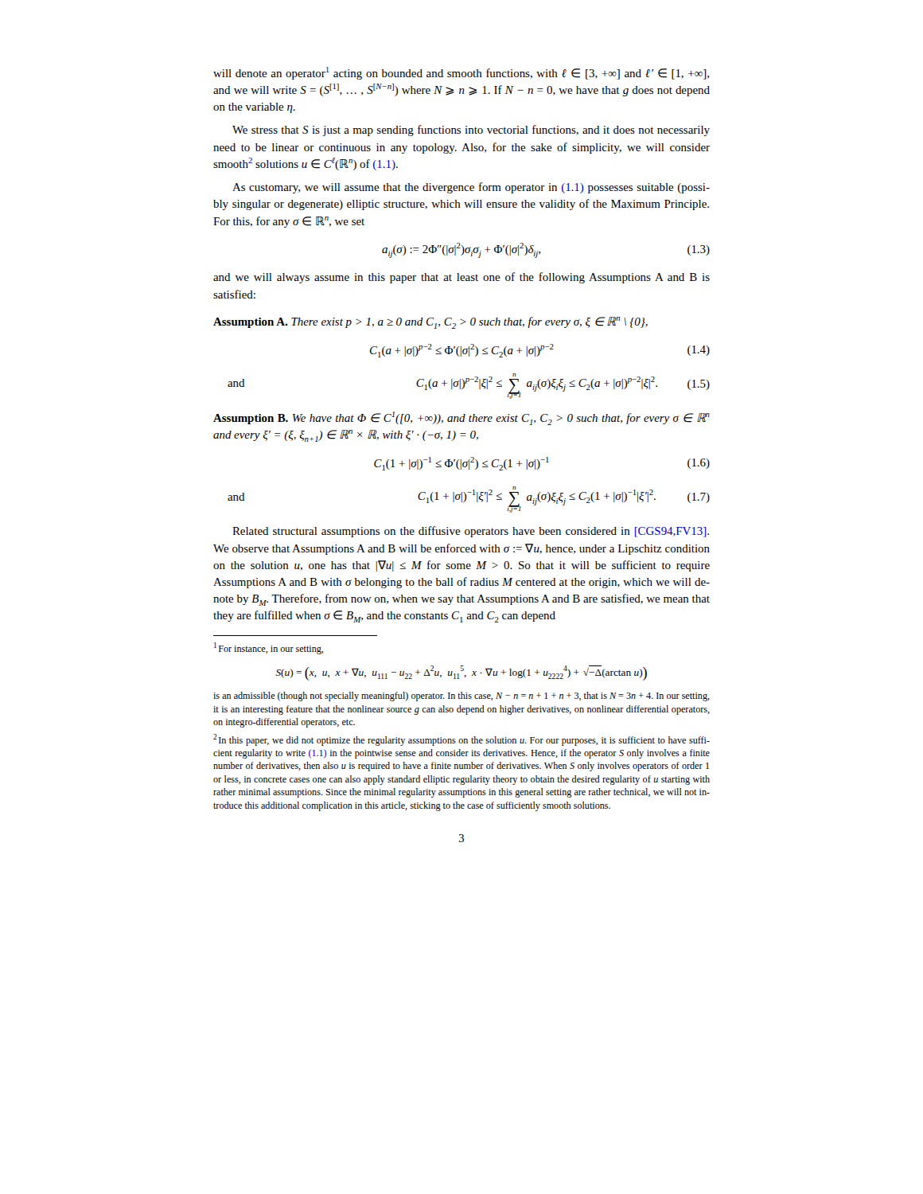will denote an operator1 acting on bounded and smooth functions, with ℓ ∈ [3, +∞] and ℓ′ ∈ [1, +∞], and we will write S = (S[1], … , S[N−n]) where N ⩾ n ⩾ 1. If N − n = 0, we have that g does not depend on the variable η.
We stress that S is just a map sending functions into vectorial functions, and it does not necessarily need to be linear or continuous in any topology. Also, for the sake of simplicity, we will consider smooth2 solutions u ∈ Cℓ(ℝn) of (1.1).
As customary, we will assume that the divergence form operator in (1.1) possesses suitable (possibly singular or degenerate) elliptic structure, which will ensure the validity of the Maximum Principle. For this, for any σ ∈ ℝn, we set
aij(σ) := 2Φ″(|σ|2)σiσj + Φ′(|σ|2)δij,
(1.3)
and we will always assume in this paper that at least one of the following Assumptions A and B is satisfied:
Assumption A. There exist p > 1, a ≥ 0 and C1, C2 > 0 such that, for every σ, ξ ∈ ℝn \ {0},
C1(a + |σ|)p−2 ≤ Φ′(|σ|2) ≤ C2(a + |σ|)p−2
(1.4)
and
C1(a + |σ|)p−2|ξ|2 ≤ n∑i,j=1 aij(σ)ξiξj ≤ C2(a + |σ|)p−2|ξ|2.
(1.5)
Assumption B. We have that Φ ∈ C1([0, +∞)), and there exist C1, C2 > 0 such that, for every σ ∈ ℝn and every ξ′ = (ξ, ξn+1) ∈ ℝn × ℝ, with ξ′ · (−σ, 1) = 0,
C1(1 + |σ|)−1 ≤ Φ′(|σ|2) ≤ C2(1 + |σ|)−1
(1.6)
and
C1(1 + |σ|)−1|ξ′|2 ≤ n∑i,j=1 aij(σ)ξiξj ≤ C2(1 + |σ|)−1|ξ′|2.
(1.7)
Related structural assumptions on the diffusive operators have been considered in [CGS94, FV13]. We observe that Assumptions A and B will be enforced with σ := ∇u, hence, under a Lipschitz condition on the solution u, one has that |∇u| ≤ M for some M > 0. So that it will be sufficient to require Assumptions A and B with σ belonging to the ball of radius M centered at the origin, which we will denote by BM. Therefore, from now on, when we say that Assumptions A and B are satisfied, we mean that they are fulfilled when σ ∈ BM, and the constants C1 and C2 can depend
1 For instance, in our setting,
S(u) = (x, u, x + ∇u, u111 − u22 + Δ2u, u115, x · ∇u + log(1 + u22224) + √−Δ(arctan u))
is an admissible (though not specially meaningful) operator. In this case, N − n = n + 1 + n + 3, that is N = 3n + 4. In our setting, it is an interesting feature that the nonlinear source g can also depend on higher derivatives, on nonlinear differential operators, on integro-differential operators, etc.
2 In this paper, we did not optimize the regularity assumptions on the solution u. For our purposes, it is sufficient to have sufficient regularity to write (1.1) in the pointwise sense and consider its derivatives. Hence, if the operator S only involves a finite number of derivatives, then also u is required to have a finite number of derivatives. When S only involves operators of order 1 or less, in concrete cases one can also apply standard elliptic regularity theory to obtain the desired regularity of u starting with rather minimal assumptions. Since the minimal regularity assumptions in this general setting are rather technical, we will not introduce this additional complication in this article, sticking to the case of sufficiently smooth solutions.
3